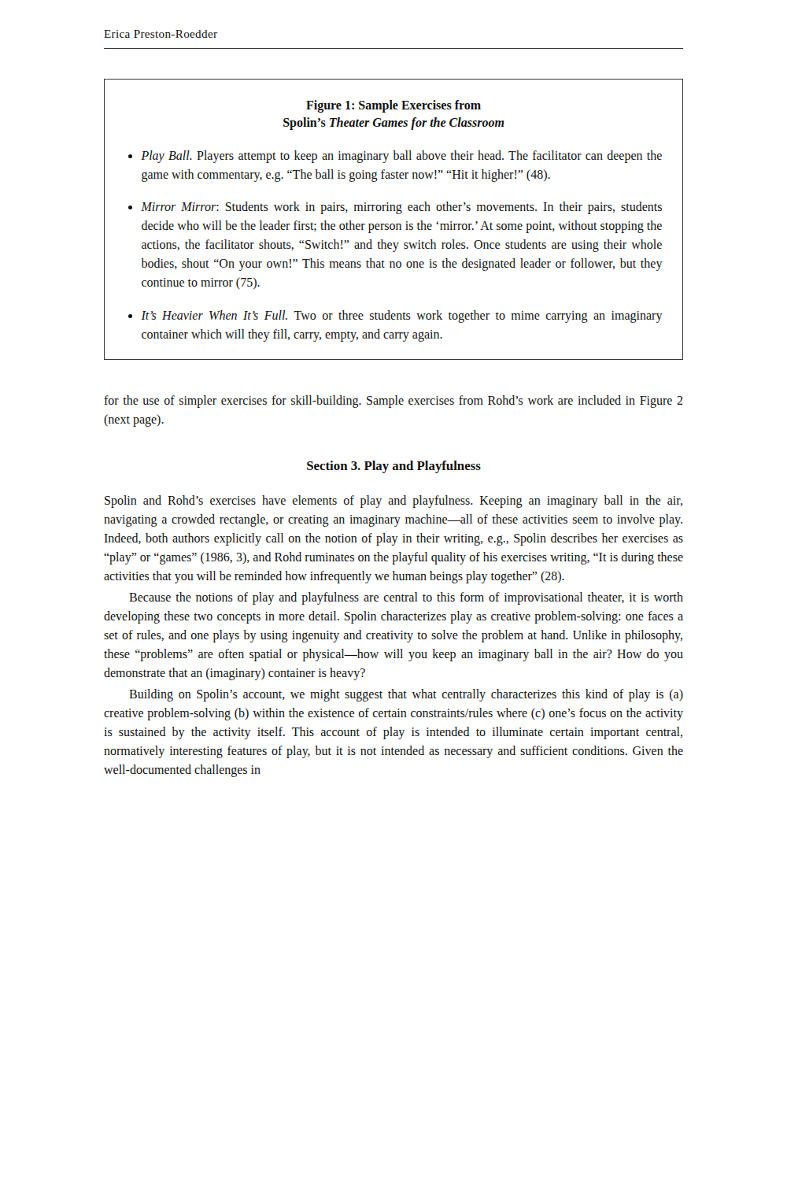Erica Preston-Roedder
Figure 1: Sample Exercises from
Spolin’s Theater Games for the Classroom
Play Ball. Players attempt to keep an imaginary ball above their head. The facilitator can deepen the game with commentary, e.g. “The ball is going faster now!” “Hit it higher!” (48).
Mirror Mirror: Students work in pairs, mirroring each other’s movements. In their pairs, students decide who will be the leader first; the other person is the ‘mirror.’ At some point, without stopping the actions, the facilitator shouts, “Switch!” and they switch roles. Once students are using their whole bodies, shout “On your own!” This means that no one is the designated leader or follower, but they continue to mirror (75).
It’s Heavier When It’s Full. Two or three students work together to mime carrying an imaginary container which will they fill, carry, empty, and carry again.
for the use of simpler exercises for skill-building. Sample exercises from Rohd’s work are included in Figure 2 (next page).
Section 3. Play and Playfulness
Spolin and Rohd’s exercises have elements of play and playfulness. Keeping an imaginary ball in the air, navigating a crowded rectangle, or creating an imaginary machine—all of these activities seem to involve play. Indeed, both authors explicitly call on the notion of play in their writing, e.g., Spolin describes her exercises as “play” or “games” (1986, 3), and Rohd ruminates on the playful quality of his exercises writing, “It is during these activities that you will be reminded how infrequently we human beings play together” (28).
Because the notions of play and playfulness are central to this form of improvisational theater, it is worth developing these two concepts in more detail. Spolin characterizes play as creative problem-solving: one faces a set of rules, and one plays by using ingenuity and creativity to solve the problem at hand. Unlike in philosophy, these “problems” are often spatial or physical—how will you keep an imaginary ball in the air? How do you demonstrate that an (imaginary) container is heavy?
Building on Spolin’s account, we might suggest that what centrally characterizes this kind of play is (a) creative problem-solving (b) within the existence of certain constraints/rules where (c) one’s focus on the activity is sustained by the activity itself. This account of play is intended to illuminate certain important central, normatively interesting features of play, but it is not intended as necessary and sufficient conditions. Given the well-documented challenges in